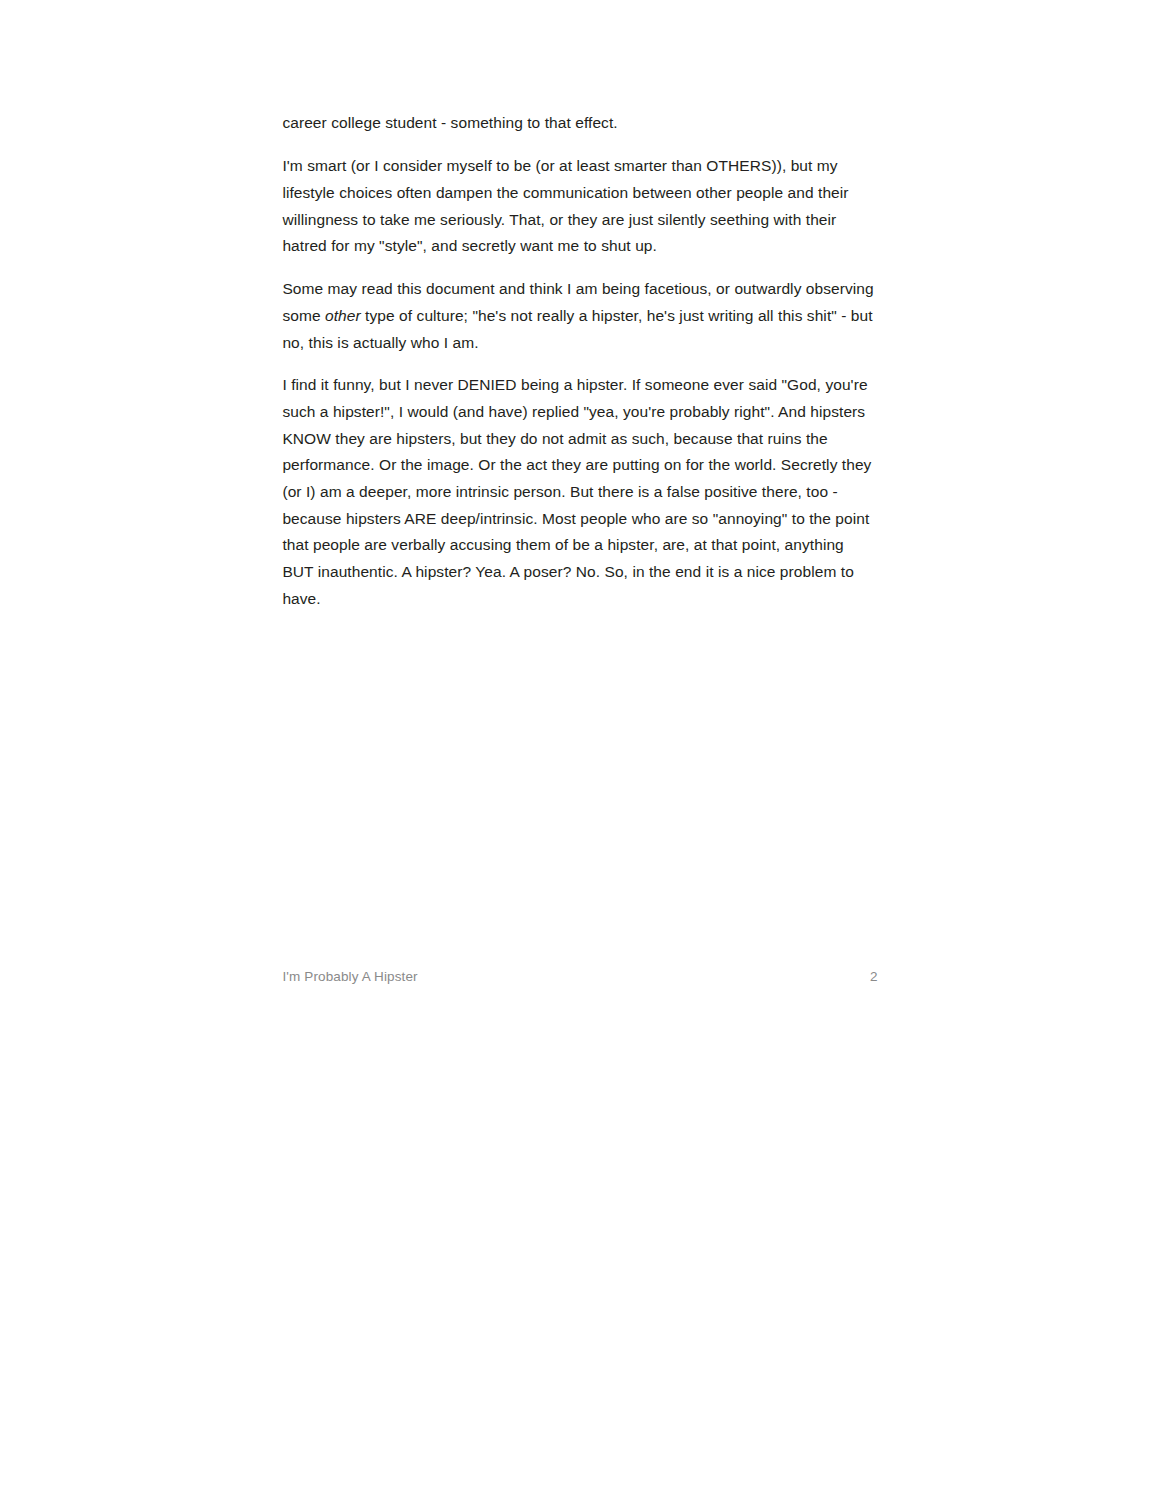career college student - something to that effect.
I'm smart (or I consider myself to be (or at least smarter than OTHERS)), but my lifestyle choices often dampen the communication between other people and their willingness to take me seriously. That, or they are just silently seething with their hatred for my "style", and secretly want me to shut up.
Some may read this document and think I am being facetious, or outwardly observing some other type of culture; "he's not really a hipster, he's just writing all this shit" - but no, this is actually who I am.
I find it funny, but I never DENIED being a hipster. If someone ever said "God, you're such a hipster!", I would (and have) replied "yea, you're probably right". And hipsters KNOW they are hipsters, but they do not admit as such, because that ruins the performance. Or the image. Or the act they are putting on for the world. Secretly they (or I) am a deeper, more intrinsic person. But there is a false positive there, too - because hipsters ARE deep/intrinsic. Most people who are so "annoying" to the point that people are verbally accusing them of be a hipster, are, at that point, anything BUT inauthentic. A hipster? Yea. A poser? No. So, in the end it is a nice problem to have.
I'm Probably A Hipster 2